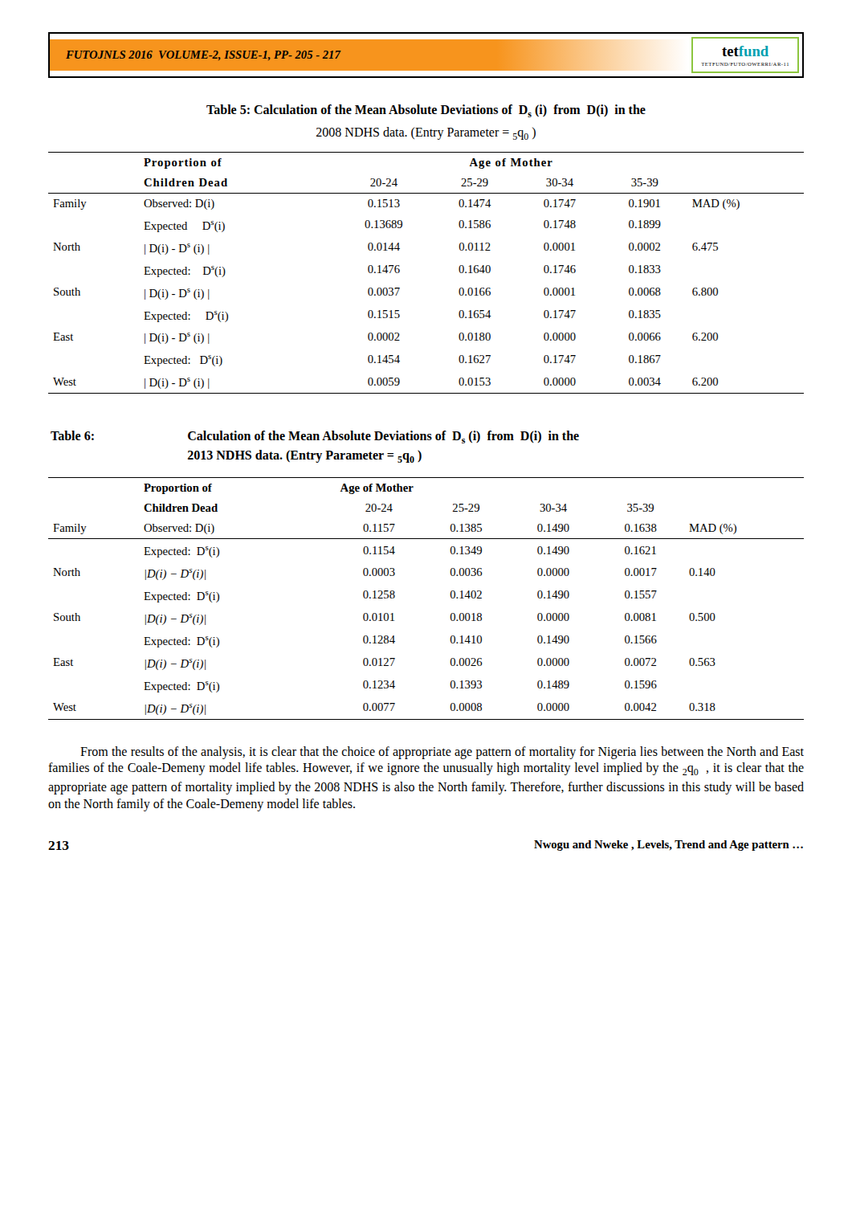FUTOJNLS 2016 VOLUME-2, ISSUE-1, PP- 205 - 217
tet fund TETFUND/FUTO/OWERRI/AR-11
Table 5: Calculation of the Mean Absolute Deviations of Ds (i) from D(i) in the
2008 NDHS data. (Entry Parameter = 5q0 )
| | Proportion of | Age of Mother | |
| | Children Dead | 20-24 | 25-29 | 30-34 | 35-39 | |
| Family | Observed: D(i) | 0.1513 | 0.1474 | 0.1747 | 0.1901 | MAD (%) |
| | Expected D s (i) | 0.13689 | 0.1586 | 0.1748 | 0.1899 | |
| North | / D(i) - D s (i) / | 0.0144 | 0.0112 | 0.0001 | 0.0002 | 6.475 |
| | Expected: D s (i) | 0.1476 | 0.1640 | 0.1746 | 0.1833 | |
| South | / D(i) - D s (i) / | 0.0037 | 0.0166 | 0.0001 | 0.0068 | 6.800 |
| | Expected: D s (i) | 0.1515 | 0.1654 | 0.1747 | 0.1835 | |
| East | / D(i) - D s (i) / | 0.0002 | 0.0180 | 0.0000 | 0.0066 | 6.200 |
| | Expected: D s (i) | 0.1454 | 0.1627 | 0.1747 | 0.1867 | |
| West | / D(i) - D s (i) / | 0.0059 | 0.0153 | 0.0000 | 0.0034 | 6.200 |
| Table 6: | Calculation of the Mean Absolute Deviations of D s (i) from D(i) in the 2013 NDHS data. (Entry Parameter = 5 q 0 ) |
| | Proportion of | Age of Mother | |
| | Children Dead | 20-24 | 25-29 | 30-34 | 35-39 | |
| Family | Observed: D(i) | 0.1157 | 0.1385 | 0.1490 | 0.1638 | MAD (%) |
| | Expected: D s (i) | 0.1154 | 0.1349 | 0.1490 | 0.1621 | |
| North | /D(i) − D s (i)/ | 0.0003 | 0.0036 | 0.0000 | 0.0017 | 0.140 |
| | Expected: D s (i) | 0.1258 | 0.1402 | 0.1490 | 0.1557 | |
| South | /D(i) − D s (i)/ | 0.0101 | 0.0018 | 0.0000 | 0.0081 | 0.500 |
| | Expected: D s (i) | 0.1284 | 0.1410 | 0.1490 | 0.1566 | |
| East | /D(i) − D s (i)/ | 0.0127 | 0.0026 | 0.0000 | 0.0072 | 0.563 |
| | Expected: D s (i) | 0.1234 | 0.1393 | 0.1489 | 0.1596 | |
| West | /D(i) − D s (i)/ | 0.0077 | 0.0008 | 0.0000 | 0.0042 | 0.318 |
From the results of the analysis, it is clear that the choice of appropriate age pattern of mortality for Nigeria lies between the North and East families of the Coale-Demeny model life tables. However, if we ignore the unusually high mortality level implied by the 2q0 , it is clear that the appropriate age pattern of mortality implied by the 2008 NDHS is also the North family. Therefore, further discussions in this study will be based on the North family of the Coale-Demeny model life tables.
213 Nwogu and Nweke , Levels, Trend and Age pattern …